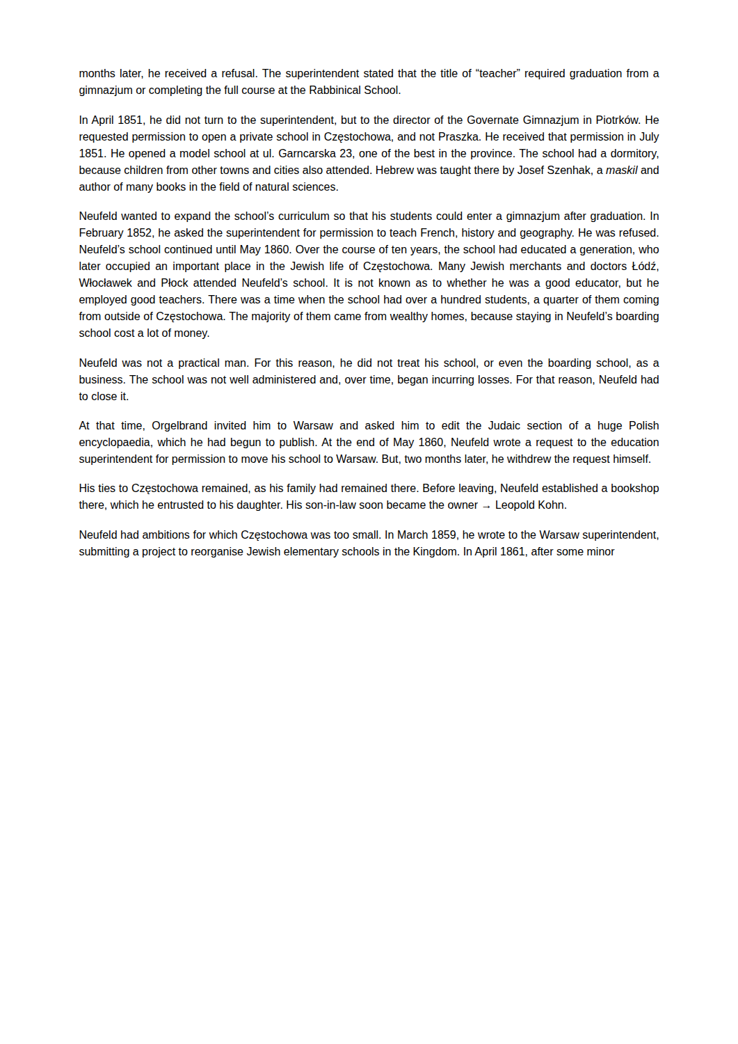months later, he received a refusal. The superintendent stated that the title of “teacher” required graduation from a gimnazjum or completing the full course at the Rabbinical School.
In April 1851, he did not turn to the superintendent, but to the director of the Governate Gimnazjum in Piotrków. He requested permission to open a private school in Częstochowa, and not Praszka. He received that permission in July 1851. He opened a model school at ul. Garncarska 23, one of the best in the province. The school had a dormitory, because children from other towns and cities also attended. Hebrew was taught there by Josef Szenhak, a maskil and author of many books in the field of natural sciences.
Neufeld wanted to expand the school’s curriculum so that his students could enter a gimnazjum after graduation. In February 1852, he asked the superintendent for permission to teach French, history and geography. He was refused. Neufeld’s school continued until May 1860. Over the course of ten years, the school had educated a generation, who later occupied an important place in the Jewish life of Częstochowa. Many Jewish merchants and doctors Łódź, Włocławek and Płock attended Neufeld’s school. It is not known as to whether he was a good educator, but he employed good teachers. There was a time when the school had over a hundred students, a quarter of them coming from outside of Częstochowa. The majority of them came from wealthy homes, because staying in Neufeld’s boarding school cost a lot of money.
Neufeld was not a practical man. For this reason, he did not treat his school, or even the boarding school, as a business. The school was not well administered and, over time, began incurring losses. For that reason, Neufeld had to close it.
At that time, Orgelbrand invited him to Warsaw and asked him to edit the Judaic section of a huge Polish encyclopaedia, which he had begun to publish. At the end of May 1860, Neufeld wrote a request to the education superintendent for permission to move his school to Warsaw. But, two months later, he withdrew the request himself.
His ties to Częstochowa remained, as his family had remained there. Before leaving, Neufeld established a bookshop there, which he entrusted to his daughter. His son-in-law soon became the owner → Leopold Kohn.
Neufeld had ambitions for which Częstochowa was too small. In March 1859, he wrote to the Warsaw superintendent, submitting a project to reorganise Jewish elementary schools in the Kingdom. In April 1861, after some minor